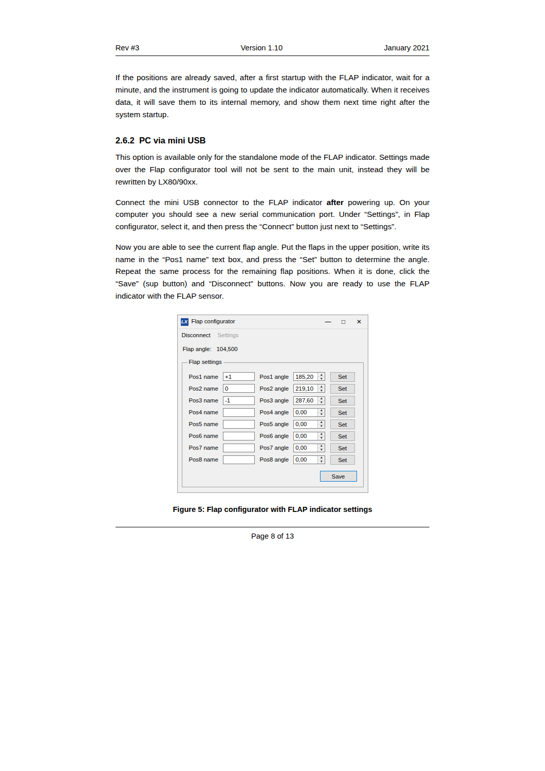Rev #3
Version 1.10
January 2021
If the positions are already saved, after a first startup with the FLAP indicator, wait for a minute, and the instrument is going to update the indicator automatically. When it receives data, it will save them to its internal memory, and show them next time right after the system startup.
2.6.2 PC via mini USB
This option is available only for the standalone mode of the FLAP indicator. Settings made over the Flap configurator tool will not be sent to the main unit, instead they will be rewritten by LX80/90xx.
Connect the mini USB connector to the FLAP indicator after powering up. On your computer you should see a new serial communication port. Under “Settings”, in Flap configurator, select it, and then press the “Connect” button just next to “Settings”.
Now you are able to see the current flap angle. Put the flaps in the upper position, write its name in the “Pos1 name” text box, and press the “Set” button to determine the angle. Repeat the same process for the remaining flap positions. When it is done, click the “Save” (sup button) and “Disconnect” buttons. Now you are ready to use the FLAP indicator with the FLAP sensor.
LX
Flap configurator
— □ ✕
Disconnect
Settings
Flap angle: 104,500
Flap settings
| Pos1 name | | Pos1 angle | ▲ ▼ | Set |
| Pos2 name | | Pos2 angle | ▲ ▼ | Set |
| Pos3 name | | Pos3 angle | ▲ ▼ | Set |
| Pos4 name | | Pos4 angle | ▲ ▼ | Set |
| Pos5 name | | Pos5 angle | ▲ ▼ | Set |
| Pos6 name | | Pos6 angle | ▲ ▼ | Set |
| Pos7 name | | Pos7 angle | ▲ ▼ | Set |
| Pos8 name | | Pos8 angle | ▲ ▼ | Set |
Save
Figure 5: Flap configurator with FLAP indicator settings
Page 8 of 13